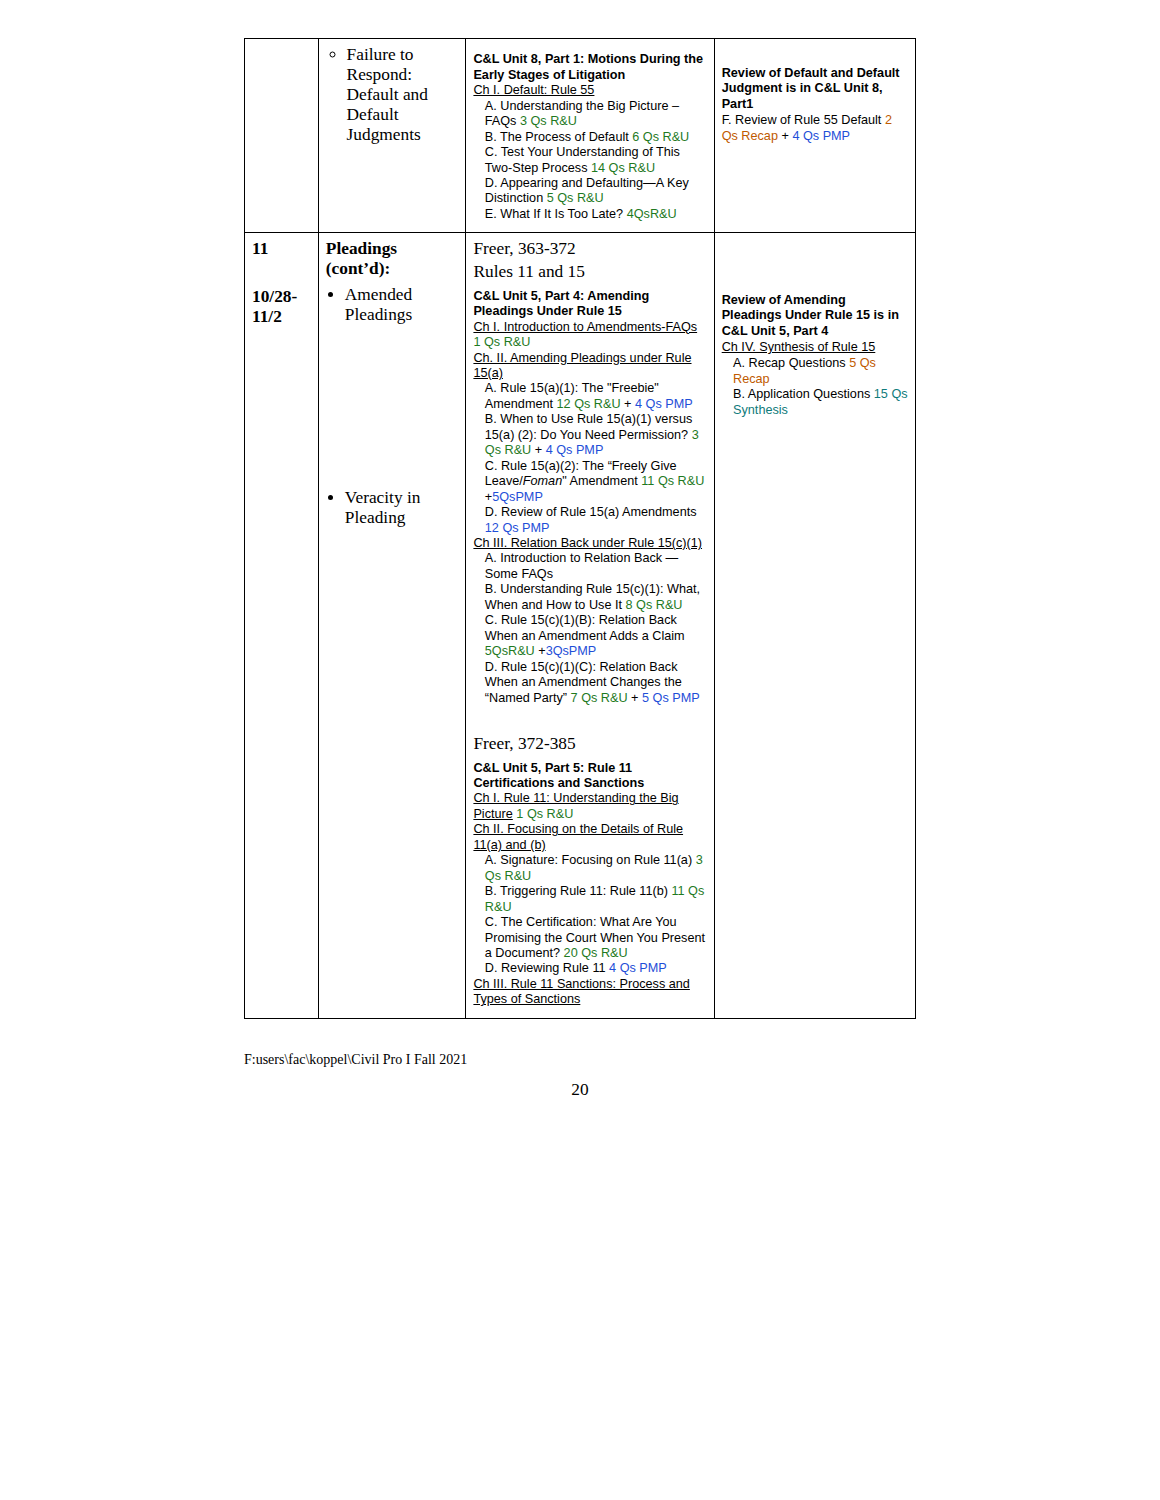| | Failure to Respond: Default and Default Judgments | C&L Unit 8, Part 1: Motions During the Early Stages of Litigation Ch I. Default: Rule 55 A. Understanding the Big Picture –FAQs 3 Qs R&U B. The Process of Default 6 Qs R&U C. Test Your Understanding of This Two-Step Process 14 Qs R&U D. Appearing and Defaulting—A Key Distinction 5 Qs R&U E. What If It Is Too Late? 4QsR&U | Review of Default and Default Judgment is in C&L Unit 8, Part1 F. Review of Rule 55 Default 2 Qs Recap + 4 Qs PMP |
| 11 10/28-11/2 | Pleadings (cont’d): Amended Pleadings Veracity in Pleading | Freer, 363-372 Rules 11 and 15 C&L Unit 5, Part 4: Amending Pleadings Under Rule 15 Ch I. Introduction to Amendments-FAQs 1 Qs R&U Ch. II. Amending Pleadings under Rule 15(a) A. Rule 15(a)(1): The "Freebie" Amendment 12 Qs R&U + 4 Qs PMP B. When to Use Rule 15(a)(1) versus 15(a) (2): Do You Need Permission? 3 Qs R&U + 4 Qs PMP C. Rule 15(a)(2): The “Freely Give Leave/ Foman " Amendment 11 Qs R&U + 5QsPMP D. Review of Rule 15(a) Amendments 12 Qs PMP Ch III. Relation Back under Rule 15(c)(1) A. Introduction to Relation Back — Some FAQs B. Understanding Rule 15(c)(1): What, When and How to Use It 8 Qs R&U C. Rule 15(c)(1)(B): Relation Back When an Amendment Adds a Claim 5QsR&U + 3QsPMP D. Rule 15(c)(1)(C): Relation Back When an Amendment Changes the “Named Party” 7 Qs R&U + 5 Qs PMP Freer, 372-385 C&L Unit 5, Part 5: Rule 11 Certifications and Sanctions Ch I. Rule 11: Understanding the Big Picture 1 Qs R&U Ch II. Focusing on the Details of Rule 11(a) and (b) A. Signature: Focusing on Rule 11(a) 3 Qs R&U B. Triggering Rule 11: Rule 11(b) 11 Qs R&U C. The Certification: What Are You Promising the Court When You Present a Document? 20 Qs R&U D. Reviewing Rule 11 4 Qs PMP Ch III. Rule 11 Sanctions: Process and Types of Sanctions | Review of Amending Pleadings Under Rule 15 is in C&L Unit 5, Part 4 Ch IV. Synthesis of Rule 15 A. Recap Questions 5 Qs Recap B. Application Questions 15 Qs Synthesis |
F:users\fac\koppel\Civil Pro I Fall 2021
20